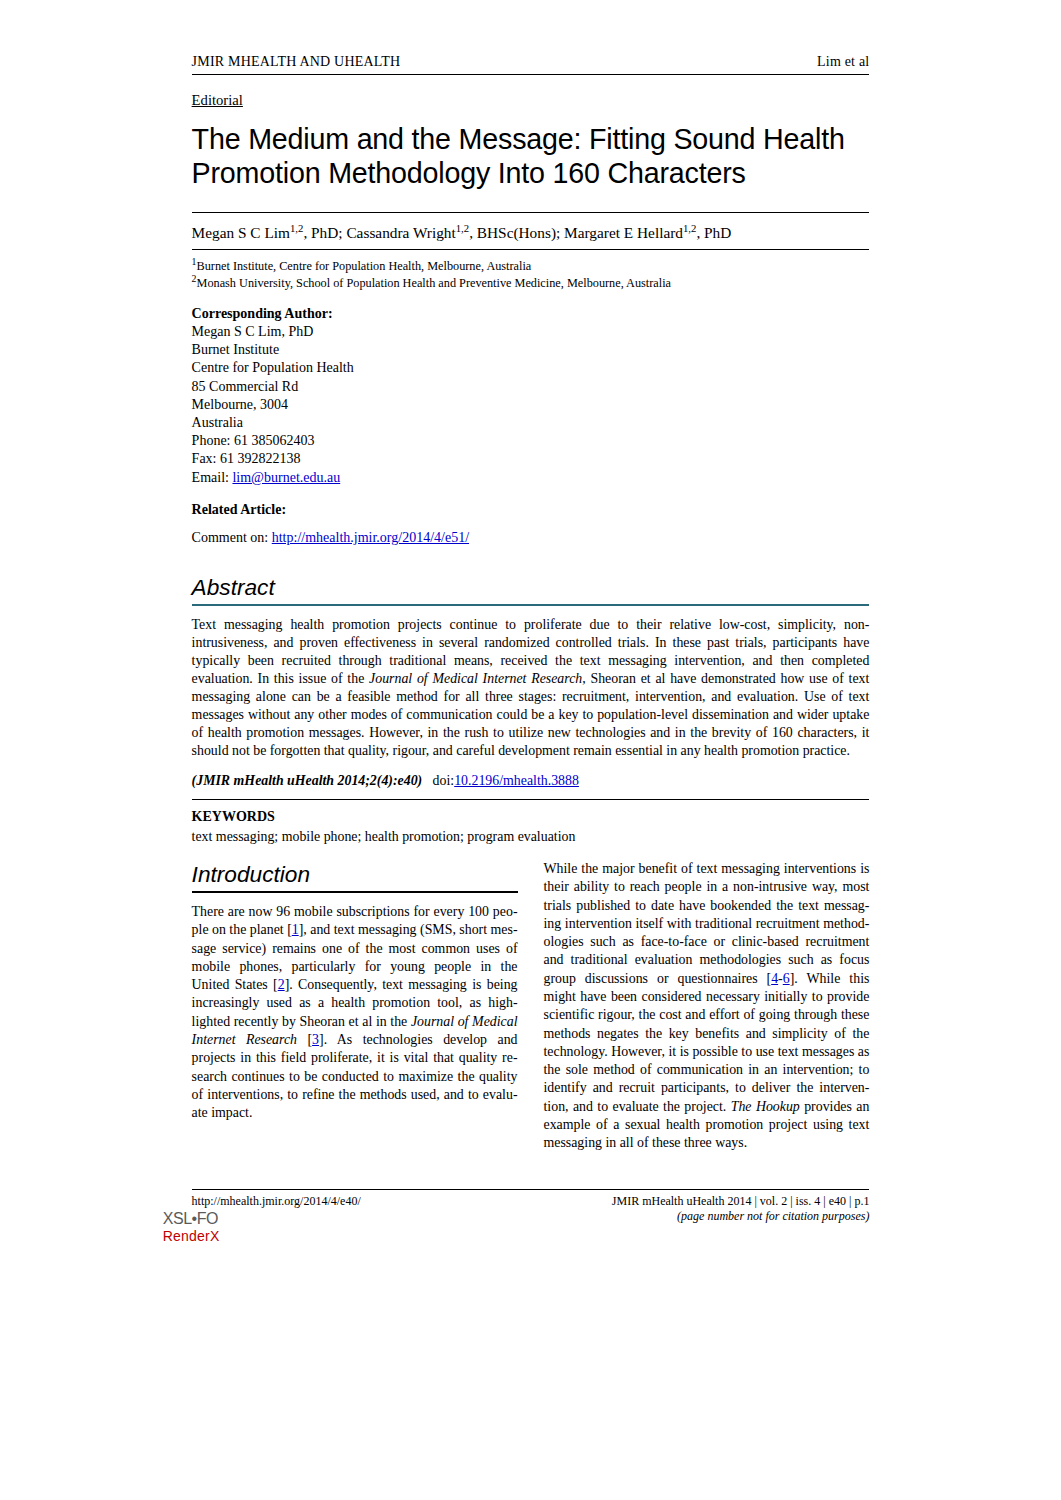JMIR MHEALTH AND UHEALTH
Lim et al
Editorial
The Medium and the Message: Fitting Sound Health Promotion Methodology Into 160 Characters
Megan S C Lim1,2, PhD; Cassandra Wright1,2, BHSc(Hons); Margaret E Hellard1,2, PhD
1Burnet Institute, Centre for Population Health, Melbourne, Australia
2Monash University, School of Population Health and Preventive Medicine, Melbourne, Australia
Corresponding Author:
Megan S C Lim, PhD
Burnet Institute
Centre for Population Health
85 Commercial Rd
Melbourne, 3004
Australia
Phone: 61 385062403
Fax: 61 392822138
Email: lim@burnet.edu.au
Related Article:
Comment on: http://mhealth.jmir.org/2014/4/e51/
Abstract
Text messaging health promotion projects continue to proliferate due to their relative low-cost, simplicity, non-intrusiveness, and proven effectiveness in several randomized controlled trials. In these past trials, participants have typically been recruited through traditional means, received the text messaging intervention, and then completed evaluation. In this issue of the Journal of Medical Internet Research, Sheoran et al have demonstrated how use of text messaging alone can be a feasible method for all three stages: recruitment, intervention, and evaluation. Use of text messages without any other modes of communication could be a key to population-level dissemination and wider uptake of health promotion messages. However, in the rush to utilize new technologies and in the brevity of 160 characters, it should not be forgotten that quality, rigour, and careful development remain essential in any health promotion practice.
(JMIR mHealth uHealth 2014;2(4):e40) doi:10.2196/mhealth.3888
KEYWORDS
text messaging; mobile phone; health promotion; program evaluation
Introduction
There are now 96 mobile subscriptions for every 100 people on the planet [1], and text messaging (SMS, short message service) remains one of the most common uses of mobile phones, particularly for young people in the United States [2]. Consequently, text messaging is being increasingly used as a health promotion tool, as highlighted recently by Sheoran et al in the Journal of Medical Internet Research [3]. As technologies develop and projects in this field proliferate, it is vital that quality research continues to be conducted to maximize the quality of interventions, to refine the methods used, and to evaluate impact.
While the major benefit of text messaging interventions is their ability to reach people in a non-intrusive way, most trials published to date have bookended the text messaging intervention itself with traditional recruitment methodologies such as face-to-face or clinic-based recruitment and traditional evaluation methodologies such as focus group discussions or questionnaires [4-6]. While this might have been considered necessary initially to provide scientific rigour, the cost and effort of going through these methods negates the key benefits and simplicity of the technology. However, it is possible to use text messages as the sole method of communication in an intervention; to identify and recruit participants, to deliver the intervention, and to evaluate the project. The Hookup provides an example of a sexual health promotion project using text messaging in all of these three ways.
http://mhealth.jmir.org/2014/4/e40/
JMIR mHealth uHealth 2014 | vol. 2 | iss. 4 | e40 | p.1
(page number not for citation purposes)
XSL•FO
RenderX